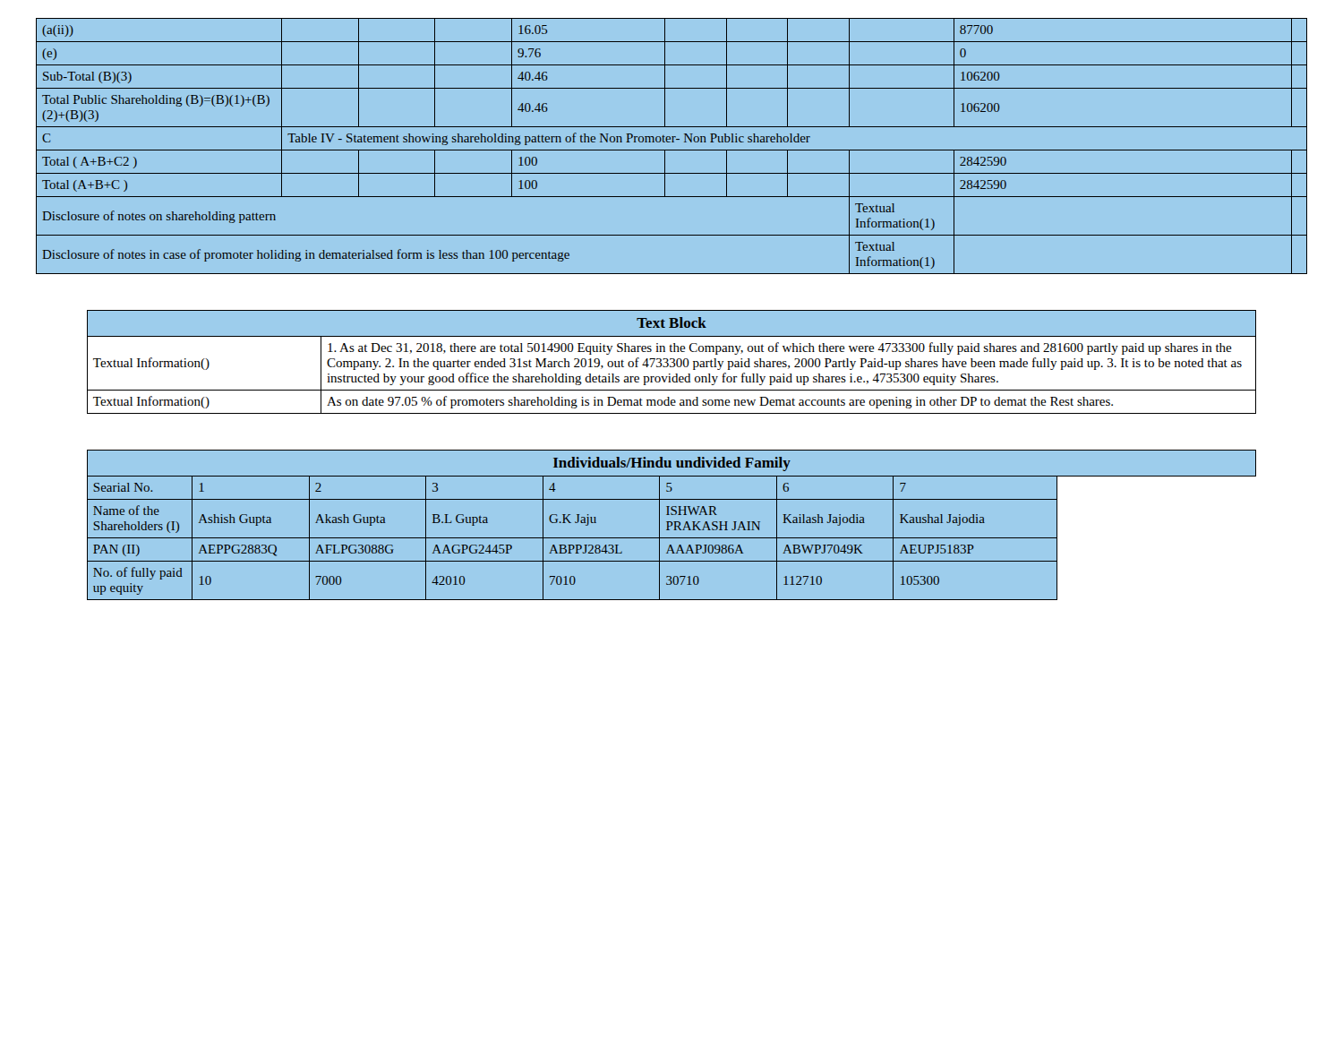| (a(ii)) | | | | 16.05 | | | | | 87700 | |
| (e) | | | | 9.76 | | | | | 0 | |
| Sub-Total (B)(3) | | | | 40.46 | | | | | 106200 | |
| Total Public Shareholding (B)=(B)(1)+(B)(2)+(B)(3) | | | | 40.46 | | | | | 106200 | |
| C | Table IV - Statement showing shareholding pattern of the Non Promoter- Non Public shareholder |
| Total ( A+B+C2 ) | | | | 100 | | | | | 2842590 | |
| Total (A+B+C ) | | | | 100 | | | | | 2842590 | |
| Disclosure of notes on shareholding pattern | Textual Information(1) | | |
| Disclosure of notes in case of promoter holiding in dematerialsed form is less than 100 percentage | Textual Information(1) | | |
| Text Block |
| Textual Information() | 1. As at Dec 31, 2018, there are total 5014900 Equity Shares in the Company, out of which there were 4733300 fully paid shares and 281600 partly paid up shares in the Company. 2. In the quarter ended 31st March 2019, out of 4733300 partly paid shares, 2000 Partly Paid-up shares have been made fully paid up. 3. It is to be noted that as instructed by your good office the shareholding details are provided only for fully paid up shares i.e., 4735300 equity Shares. |
| Textual Information() | As on date 97.05 % of promoters shareholding is in Demat mode and some new Demat accounts are opening in other DP to demat the Rest shares. |
| Individuals/Hindu undivided Family |
| Searial No. | 1 | 2 | 3 | 4 | 5 | 6 | 7 | |
| Name of the Shareholders (I) | Ashish Gupta | Akash Gupta | B.L Gupta | G.K Jaju | ISHWAR PRAKASH JAIN | Kailash Jajodia | Kaushal Jajodia | |
| PAN (II) | AEPPG2883Q | AFLPG3088G | AAGPG2445P | ABPPJ2843L | AAAPJ0986A | ABWPJ7049K | AEUPJ5183P | |
| No. of fully paid up equity | 10 | 7000 | 42010 | 7010 | 30710 | 112710 | 105300 | |